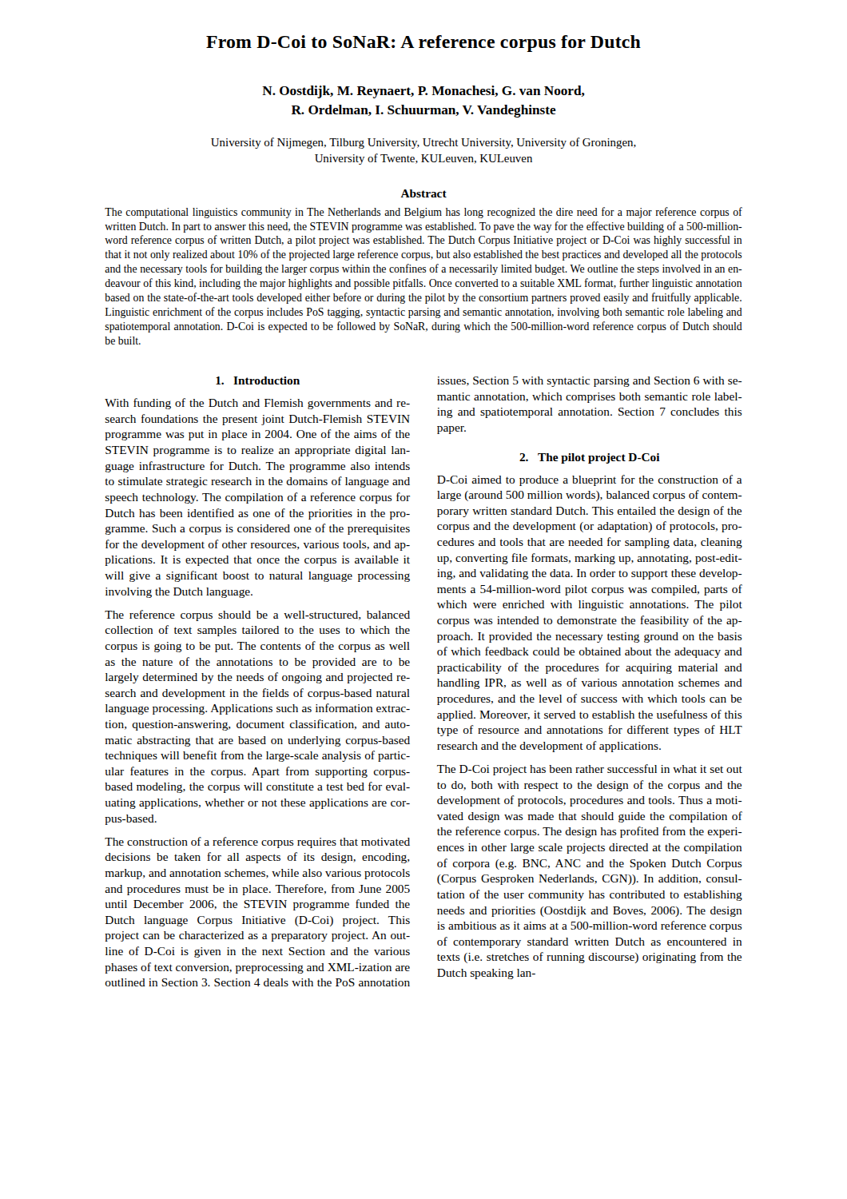From D-Coi to SoNaR: A reference corpus for Dutch
N. Oostdijk, M. Reynaert, P. Monachesi, G. van Noord,
R. Ordelman, I. Schuurman, V. Vandeghinste
University of Nijmegen, Tilburg University, Utrecht University, University of Groningen,
University of Twente, KULeuven, KULeuven
Abstract
The computational linguistics community in The Netherlands and Belgium has long recognized the dire need for a major reference corpus of written Dutch. In part to answer this need, the STEVIN programme was established. To pave the way for the effective building of a 500-million-word reference corpus of written Dutch, a pilot project was established. The Dutch Corpus Initiative project or D-Coi was highly successful in that it not only realized about 10% of the projected large reference corpus, but also established the best practices and developed all the protocols and the necessary tools for building the larger corpus within the confines of a necessarily limited budget. We outline the steps involved in an endeavour of this kind, including the major highlights and possible pitfalls. Once converted to a suitable XML format, further linguistic annotation based on the state-of-the-art tools developed either before or during the pilot by the consortium partners proved easily and fruitfully applicable. Linguistic enrichment of the corpus includes PoS tagging, syntactic parsing and semantic annotation, involving both semantic role labeling and spatiotemporal annotation. D-Coi is expected to be followed by SoNaR, during which the 500-million-word reference corpus of Dutch should be built.
1. Introduction
With funding of the Dutch and Flemish governments and research foundations the present joint Dutch-Flemish STEVIN programme was put in place in 2004. One of the aims of the STEVIN programme is to realize an appropriate digital language infrastructure for Dutch. The programme also intends to stimulate strategic research in the domains of language and speech technology. The compilation of a reference corpus for Dutch has been identified as one of the priorities in the programme. Such a corpus is considered one of the prerequisites for the development of other resources, various tools, and applications. It is expected that once the corpus is available it will give a significant boost to natural language processing involving the Dutch language.
The reference corpus should be a well-structured, balanced collection of text samples tailored to the uses to which the corpus is going to be put. The contents of the corpus as well as the nature of the annotations to be provided are to be largely determined by the needs of ongoing and projected research and development in the fields of corpus-based natural language processing. Applications such as information extraction, question-answering, document classification, and automatic abstracting that are based on underlying corpus-based techniques will benefit from the large-scale analysis of particular features in the corpus. Apart from supporting corpus-based modeling, the corpus will constitute a test bed for evaluating applications, whether or not these applications are corpus-based.
The construction of a reference corpus requires that motivated decisions be taken for all aspects of its design, encoding, markup, and annotation schemes, while also various protocols and procedures must be in place. Therefore, from June 2005 until December 2006, the STEVIN programme funded the Dutch language Corpus Initiative (D-Coi) project. This project can be characterized as a preparatory project. An outline of D-Coi is given in the next Section and the various phases of text conversion, preprocessing and XML-ization are outlined in Section 3. Section 4 deals with the PoS annotation issues, Section 5 with syntactic parsing and Section 6 with semantic annotation, which comprises both semantic role labeling and spatiotemporal annotation. Section 7 concludes this paper.
2. The pilot project D-Coi
D-Coi aimed to produce a blueprint for the construction of a large (around 500 million words), balanced corpus of contemporary written standard Dutch. This entailed the design of the corpus and the development (or adaptation) of protocols, procedures and tools that are needed for sampling data, cleaning up, converting file formats, marking up, annotating, post-editing, and validating the data. In order to support these developments a 54-million-word pilot corpus was compiled, parts of which were enriched with linguistic annotations. The pilot corpus was intended to demonstrate the feasibility of the approach. It provided the necessary testing ground on the basis of which feedback could be obtained about the adequacy and practicability of the procedures for acquiring material and handling IPR, as well as of various annotation schemes and procedures, and the level of success with which tools can be applied. Moreover, it served to establish the usefulness of this type of resource and annotations for different types of HLT research and the development of applications.
The D-Coi project has been rather successful in what it set out to do, both with respect to the design of the corpus and the development of protocols, procedures and tools. Thus a motivated design was made that should guide the compilation of the reference corpus. The design has profited from the experiences in other large scale projects directed at the compilation of corpora (e.g. BNC, ANC and the Spoken Dutch Corpus (Corpus Gesproken Nederlands, CGN)). In addition, consultation of the user community has contributed to establishing needs and priorities (Oostdijk and Boves, 2006). The design is ambitious as it aims at a 500-million-word reference corpus of contemporary standard written Dutch as encountered in texts (i.e. stretches of running discourse) originating from the Dutch speaking lan-